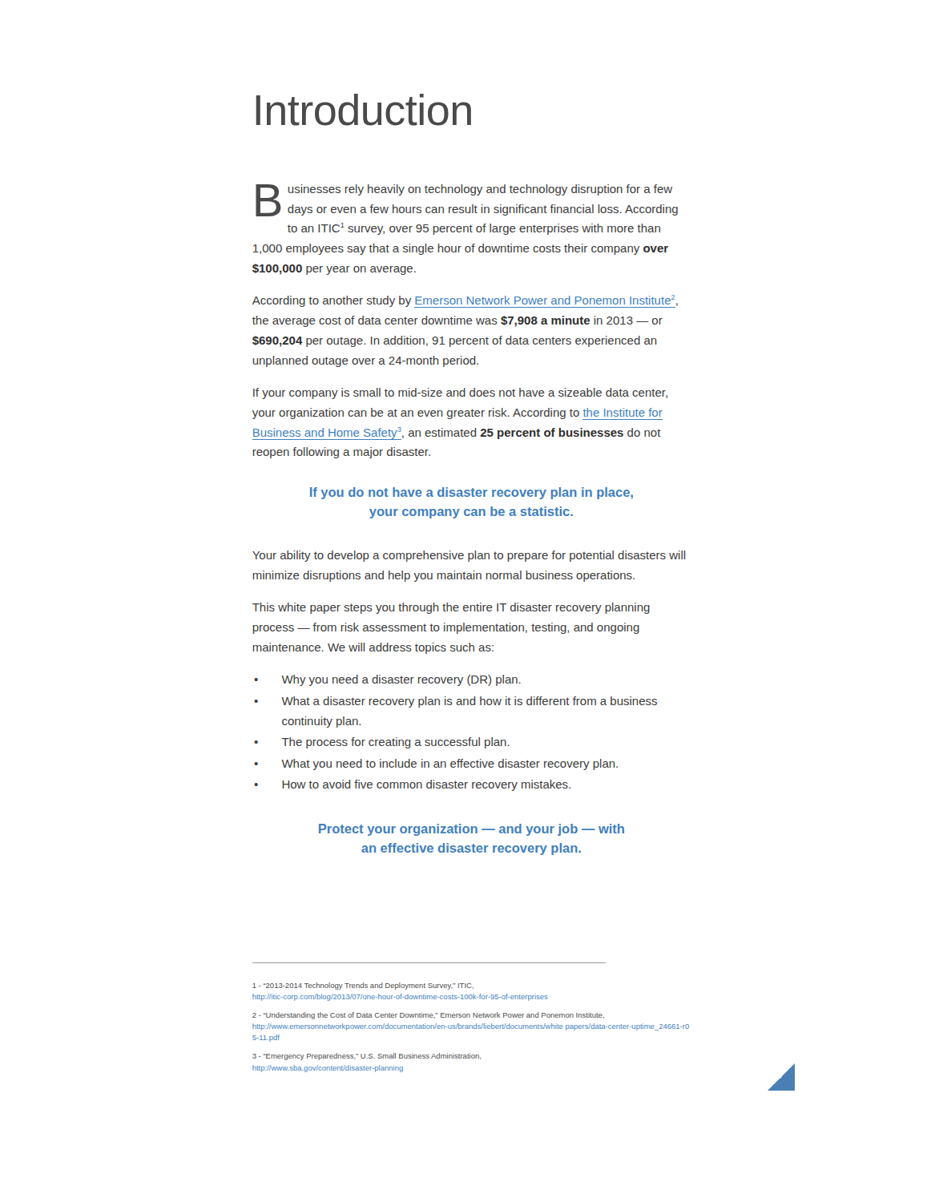Introduction
Businesses rely heavily on technology and technology disruption for a few days or even a few hours can result in significant financial loss. According to an ITIC1 survey, over 95 percent of large enterprises with more than 1,000 employees say that a single hour of downtime costs their company over $100,000 per year on average.
According to another study by Emerson Network Power and Ponemon Institute2, the average cost of data center downtime was $7,908 a minute in 2013 — or $690,204 per outage. In addition, 91 percent of data centers experienced an unplanned outage over a 24-month period.
If your company is small to mid-size and does not have a sizeable data center, your organization can be at an even greater risk. According to the Institute for Business and Home Safety3, an estimated 25 percent of businesses do not reopen following a major disaster.
If you do not have a disaster recovery plan in place,
your company can be a statistic.
Your ability to develop a comprehensive plan to prepare for potential disasters will minimize disruptions and help you maintain normal business operations.
This white paper steps you through the entire IT disaster recovery planning process — from risk assessment to implementation, testing, and ongoing maintenance. We will address topics such as:
Why you need a disaster recovery (DR) plan.
What a disaster recovery plan is and how it is different from a business continuity plan.
The process for creating a successful plan.
What you need to include in an effective disaster recovery plan.
How to avoid five common disaster recovery mistakes.
Protect your organization — and your job — with
an effective disaster recovery plan.
1 - “2013-2014 Technology Trends and Deployment Survey,” ITIC,
http://itic-corp.com/blog/2013/07/one-hour-of-downtime-costs-100k-for-95-of-enterprises
2 - “Understanding the Cost of Data Center Downtime,” Emerson Network Power and Ponemon Institute,
http://www.emersonnetworkpower.com/documentation/en-us/brands/liebert/documents/white papers/data-center-uptime_24661-r05-11.pdf
3 - “Emergency Preparedness,” U.S. Small Business Administration,
http://www.sba.gov/content/disaster-planning
3